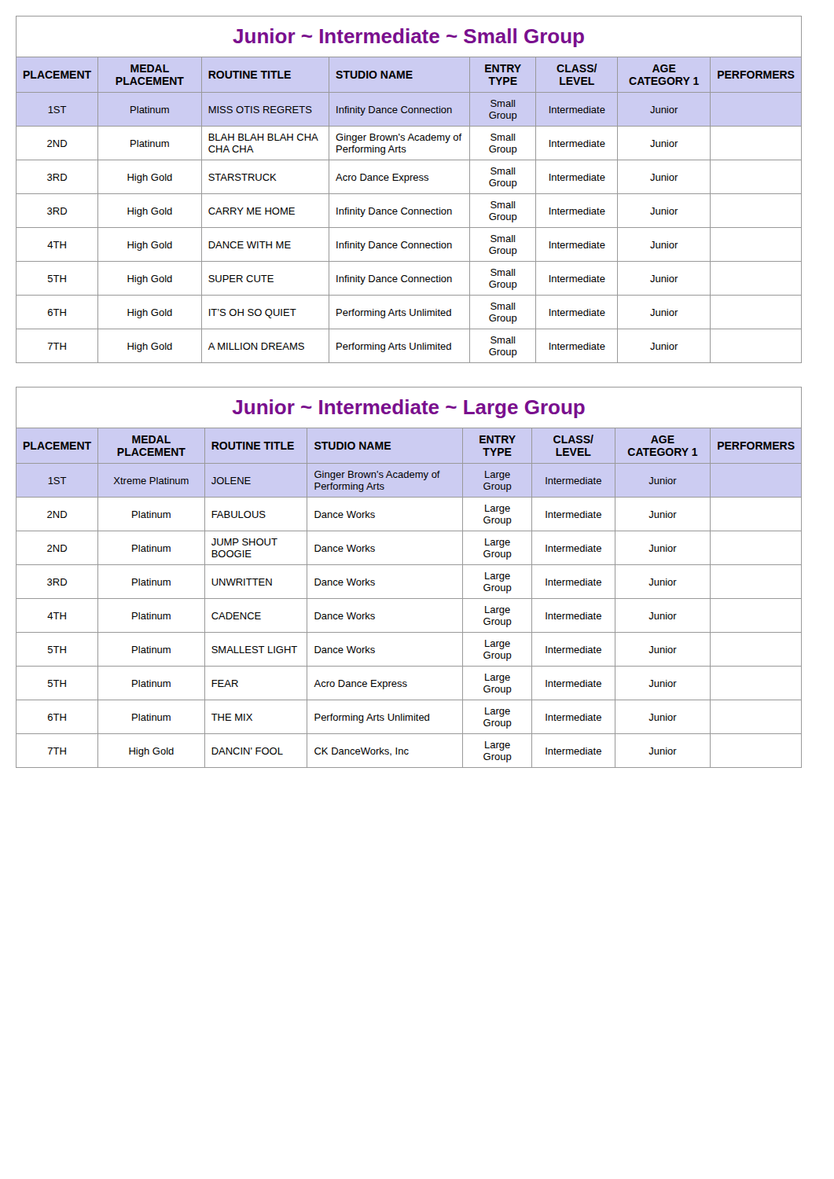Junior ~ Intermediate ~ Small Group
| PLACEMENT | MEDAL PLACEMENT | ROUTINE TITLE | STUDIO NAME | ENTRY TYPE | CLASS/ LEVEL | AGE CATEGORY 1 | PERFORMERS |
| --- | --- | --- | --- | --- | --- | --- | --- |
| 1ST | Platinum | MISS OTIS REGRETS | Infinity Dance Connection | Small Group | Intermediate | Junior | |
| 2ND | Platinum | BLAH BLAH BLAH CHA CHA CHA | Ginger Brown's Academy of Performing Arts | Small Group | Intermediate | Junior | |
| 3RD | High Gold | STARSTRUCK | Acro Dance Express | Small Group | Intermediate | Junior | |
| 3RD | High Gold | CARRY ME HOME | Infinity Dance Connection | Small Group | Intermediate | Junior | |
| 4TH | High Gold | DANCE WITH ME | Infinity Dance Connection | Small Group | Intermediate | Junior | |
| 5TH | High Gold | SUPER CUTE | Infinity Dance Connection | Small Group | Intermediate | Junior | |
| 6TH | High Gold | IT’S OH SO QUIET | Performing Arts Unlimited | Small Group | Intermediate | Junior | |
| 7TH | High Gold | A MILLION DREAMS | Performing Arts Unlimited | Small Group | Intermediate | Junior | |
Junior ~ Intermediate ~ Large Group
| PLACEMENT | MEDAL PLACEMENT | ROUTINE TITLE | STUDIO NAME | ENTRY TYPE | CLASS/ LEVEL | AGE CATEGORY 1 | PERFORMERS |
| --- | --- | --- | --- | --- | --- | --- | --- |
| 1ST | Xtreme Platinum | JOLENE | Ginger Brown's Academy of Performing Arts | Large Group | Intermediate | Junior | |
| 2ND | Platinum | FABULOUS | Dance Works | Large Group | Intermediate | Junior | |
| 2ND | Platinum | JUMP SHOUT BOOGIE | Dance Works | Large Group | Intermediate | Junior | |
| 3RD | Platinum | UNWRITTEN | Dance Works | Large Group | Intermediate | Junior | |
| 4TH | Platinum | CADENCE | Dance Works | Large Group | Intermediate | Junior | |
| 5TH | Platinum | SMALLEST LIGHT | Dance Works | Large Group | Intermediate | Junior | |
| 5TH | Platinum | FEAR | Acro Dance Express | Large Group | Intermediate | Junior | |
| 6TH | Platinum | THE MIX | Performing Arts Unlimited | Large Group | Intermediate | Junior | |
| 7TH | High Gold | DANCIN' FOOL | CK DanceWorks, Inc | Large Group | Intermediate | Junior | |